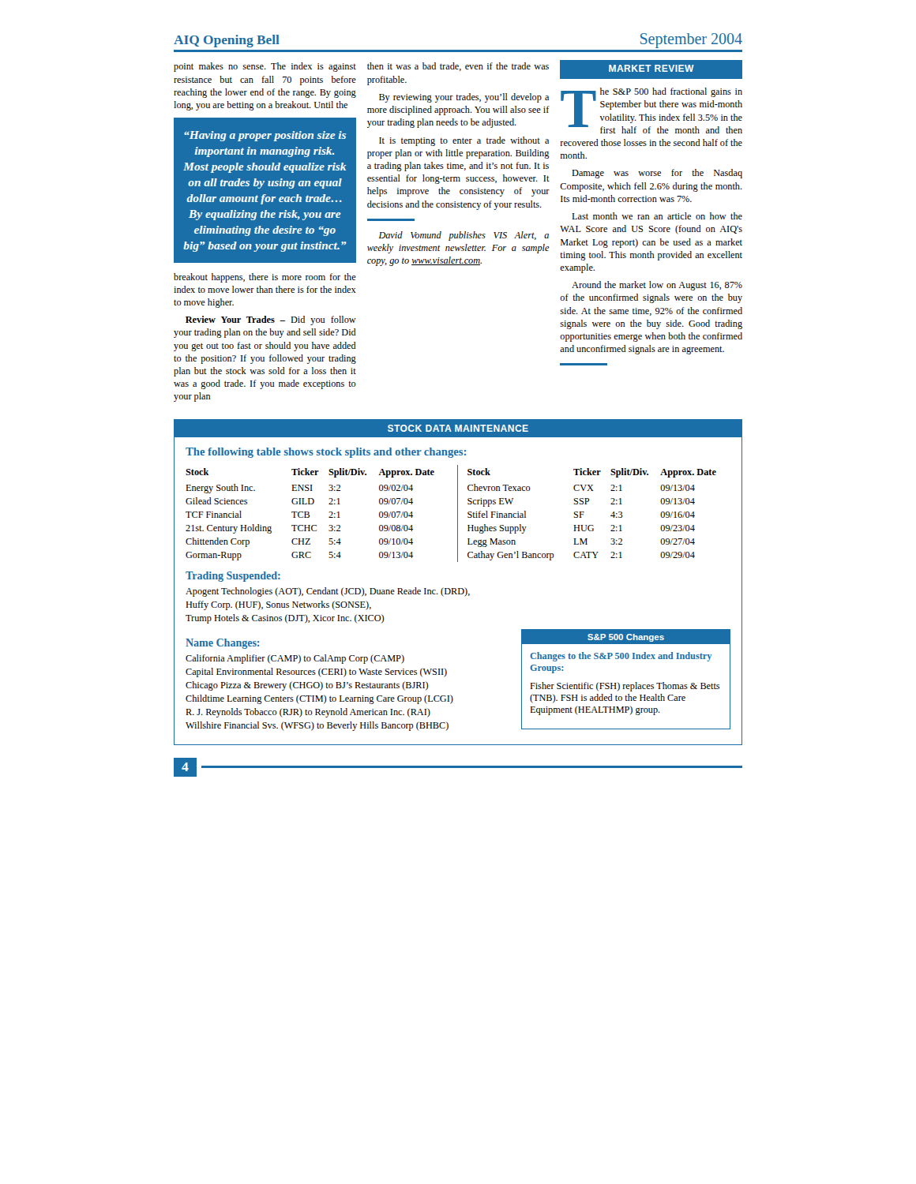AIQ Opening Bell
September 2004
point makes no sense. The index is against resistance but can fall 70 points before reaching the lower end of the range. By going long, you are betting on a breakout. Until the
“Having a proper position size is important in managing risk. Most people should equalize risk on all trades by using an equal dollar amount for each trade…By equalizing the risk, you are eliminating the desire to “go big” based on your gut instinct.”
breakout happens, there is more room for the index to move lower than there is for the index to move higher.
Review Your Trades – Did you follow your trading plan on the buy and sell side? Did you get out too fast or should you have added to the position? If you followed your trading plan but the stock was sold for a loss then it was a good trade. If you made exceptions to your plan
then it was a bad trade, even if the trade was profitable.
By reviewing your trades, you’ll develop a more disciplined approach. You will also see if your trading plan needs to be adjusted.
It is tempting to enter a trade without a proper plan or with little preparation. Building a trading plan takes time, and it’s not fun. It is essential for long-term success, however. It helps improve the consistency of your decisions and the consistency of your results.
David Vomund publishes VIS Alert, a weekly investment newsletter. For a sample copy, go to www.visalert.com.
MARKET REVIEW
The S&P 500 had fractional gains in September but there was mid-month volatility. This index fell 3.5% in the first half of the month and then recovered those losses in the second half of the month.
Damage was worse for the Nasdaq Composite, which fell 2.6% during the month. Its mid-month correction was 7%.
Last month we ran an article on how the WAL Score and US Score (found on AIQ's Market Log report) can be used as a market timing tool. This month provided an excellent example.
Around the market low on August 16, 87% of the unconfirmed signals were on the buy side. At the same time, 92% of the confirmed signals were on the buy side. Good trading opportunities emerge when both the confirmed and unconfirmed signals are in agreement.
STOCK DATA MAINTENANCE
The following table shows stock splits and other changes:
| Stock | Ticker | Split/Div. | Approx. Date |
| --- | --- | --- | --- |
| Energy South Inc. | ENSI | 3:2 | 09/02/04 |
| Gilead Sciences | GILD | 2:1 | 09/07/04 |
| TCF Financial | TCB | 2:1 | 09/07/04 |
| 21st. Century Holding | TCHC | 3:2 | 09/08/04 |
| Chittenden Corp | CHZ | 5:4 | 09/10/04 |
| Gorman-Rupp | GRC | 5:4 | 09/13/04 |
| Stock | Ticker | Split/Div. | Approx. Date |
| --- | --- | --- | --- |
| Chevron Texaco | CVX | 2:1 | 09/13/04 |
| Scripps EW | SSP | 2:1 | 09/13/04 |
| Stifel Financial | SF | 4:3 | 09/16/04 |
| Hughes Supply | HUG | 2:1 | 09/23/04 |
| Legg Mason | LM | 3:2 | 09/27/04 |
| Cathay Gen’l Bancorp | CATY | 2:1 | 09/29/04 |
Trading Suspended:
Apogent Technologies (AOT), Cendant (JCD), Duane Reade Inc. (DRD),
Huffy Corp. (HUF), Sonus Networks (SONSE),
Trump Hotels & Casinos (DJT), Xicor Inc. (XICO)
Name Changes:
California Amplifier (CAMP) to CalAmp Corp (CAMP)
Capital Environmental Resources (CERI) to Waste Services (WSII)
Chicago Pizza & Brewery (CHGO) to BJ’s Restaurants (BJRI)
Childtime Learning Centers (CTIM) to Learning Care Group (LCGI)
R. J. Reynolds Tobacco (RJR) to Reynold American Inc. (RAI)
Willshire Financial Svs. (WFSG) to Beverly Hills Bancorp (BHBC)
S&P 500 Changes
Changes to the S&P 500 Index and Industry Groups:
Fisher Scientific (FSH) replaces Thomas & Betts (TNB). FSH is added to the Health Care Equipment (HEALTHMP) group.
4